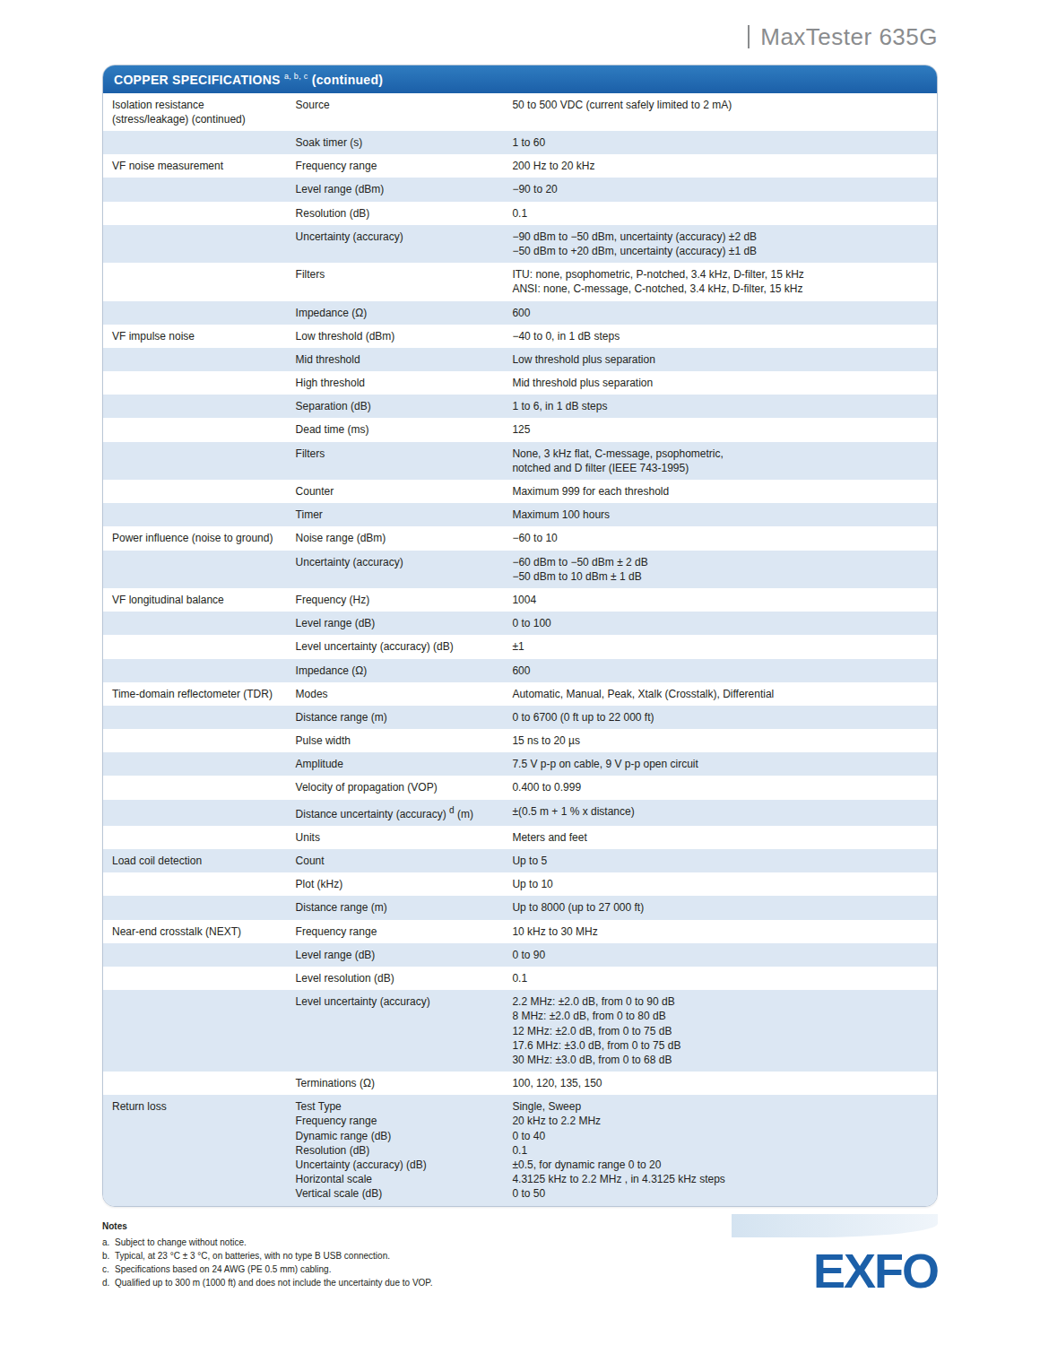MaxTester 635G
COPPER SPECIFICATIONS a, b, c (continued)
| Isolation resistance (stress/leakage) (continued) | Source | 50 to 500 VDC (current safely limited to 2 mA) |
| | Soak timer (s) | 1 to 60 |
| VF noise measurement | Frequency range | 200 Hz to 20 kHz |
| | Level range (dBm) | −90 to 20 |
| | Resolution (dB) | 0.1 |
| | Uncertainty (accuracy) | −90 dBm to −50 dBm, uncertainty (accuracy) ±2 dB −50 dBm to +20 dBm, uncertainty (accuracy) ±1 dB |
| | Filters | ITU: none, psophometric, P-notched, 3.4 kHz, D-filter, 15 kHz ANSI: none, C-message, C-notched, 3.4 kHz, D-filter, 15 kHz |
| | Impedance (Ω) | 600 |
| VF impulse noise | Low threshold (dBm) | −40 to 0, in 1 dB steps |
| | Mid threshold | Low threshold plus separation |
| | High threshold | Mid threshold plus separation |
| | Separation (dB) | 1 to 6, in 1 dB steps |
| | Dead time (ms) | 125 |
| | Filters | None, 3 kHz flat, C-message, psophometric, notched and D filter (IEEE 743-1995) |
| | Counter | Maximum 999 for each threshold |
| | Timer | Maximum 100 hours |
| Power influence (noise to ground) | Noise range (dBm) | −60 to 10 |
| | Uncertainty (accuracy) | −60 dBm to −50 dBm ± 2 dB −50 dBm to 10 dBm ± 1 dB |
| VF longitudinal balance | Frequency (Hz) | 1004 |
| | Level range (dB) | 0 to 100 |
| | Level uncertainty (accuracy) (dB) | ±1 |
| | Impedance (Ω) | 600 |
| Time-domain reflectometer (TDR) | Modes | Automatic, Manual, Peak, Xtalk (Crosstalk), Differential |
| | Distance range (m) | 0 to 6700 (0 ft up to 22 000 ft) |
| | Pulse width | 15 ns to 20 µs |
| | Amplitude | 7.5 V p-p on cable, 9 V p-p open circuit |
| | Velocity of propagation (VOP) | 0.400 to 0.999 |
| | Distance uncertainty (accuracy) d (m) | ±(0.5 m + 1 % x distance) |
| | Units | Meters and feet |
| Load coil detection | Count | Up to 5 |
| | Plot (kHz) | Up to 10 |
| | Distance range (m) | Up to 8000 (up to 27 000 ft) |
| Near-end crosstalk (NEXT) | Frequency range | 10 kHz to 30 MHz |
| | Level range (dB) | 0 to 90 |
| | Level resolution (dB) | 0.1 |
| | Level uncertainty (accuracy) | 2.2 MHz: ±2.0 dB, from 0 to 90 dB 8 MHz: ±2.0 dB, from 0 to 80 dB 12 MHz: ±2.0 dB, from 0 to 75 dB 17.6 MHz: ±3.0 dB, from 0 to 75 dB 30 MHz: ±3.0 dB, from 0 to 68 dB |
| | Terminations (Ω) | 100, 120, 135, 150 |
| Return loss | Test Type Frequency range Dynamic range (dB) Resolution (dB) Uncertainty (accuracy) (dB) Horizontal scale Vertical scale (dB) | Single, Sweep 20 kHz to 2.2 MHz 0 to 40 0.1 ±0.5, for dynamic range 0 to 20 4.3125 kHz to 2.2 MHz , in 4.3125 kHz steps 0 to 50 |
Notes
a. Subject to change without notice.
b. Typical, at 23 °C ± 3 °C, on batteries, with no type B USB connection.
c. Specifications based on 24 AWG (PE 0.5 mm) cabling.
d. Qualified up to 300 m (1000 ft) and does not include the uncertainty due to VOP.
EXFO